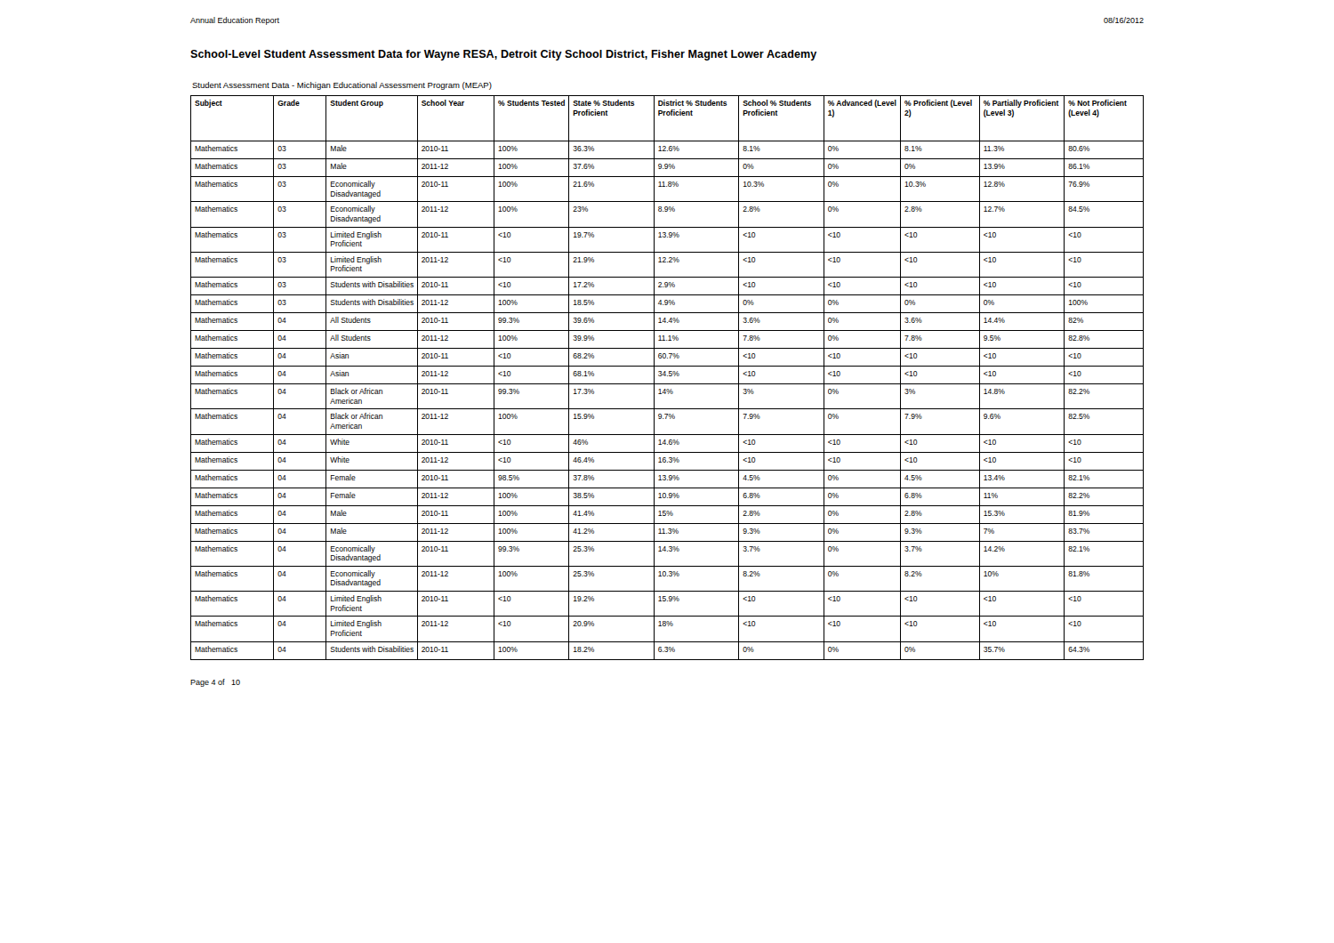Annual Education Report 08/16/2012
School-Level Student Assessment Data for Wayne RESA, Detroit City School District, Fisher Magnet Lower Academy
Student Assessment Data - Michigan Educational Assessment Program (MEAP)
| Subject | Grade | Student Group | School Year | % Students Tested | State % Students Proficient | District % Students Proficient | School % Students Proficient | % Advanced (Level 1) | % Proficient (Level 2) | % Partially Proficient (Level 3) | % Not Proficient (Level 4) |
| --- | --- | --- | --- | --- | --- | --- | --- | --- | --- | --- | --- |
| Mathematics | 03 | Male | 2010-11 | 100% | 36.3% | 12.6% | 8.1% | 0% | 8.1% | 11.3% | 80.6% |
| Mathematics | 03 | Male | 2011-12 | 100% | 37.6% | 9.9% | 0% | 0% | 0% | 13.9% | 86.1% |
| Mathematics | 03 | Economically Disadvantaged | 2010-11 | 100% | 21.6% | 11.8% | 10.3% | 0% | 10.3% | 12.8% | 76.9% |
| Mathematics | 03 | Economically Disadvantaged | 2011-12 | 100% | 23% | 8.9% | 2.8% | 0% | 2.8% | 12.7% | 84.5% |
| Mathematics | 03 | Limited English Proficient | 2010-11 | <10 | 19.7% | 13.9% | <10 | <10 | <10 | <10 | <10 |
| Mathematics | 03 | Limited English Proficient | 2011-12 | <10 | 21.9% | 12.2% | <10 | <10 | <10 | <10 | <10 |
| Mathematics | 03 | Students with Disabilities | 2010-11 | <10 | 17.2% | 2.9% | <10 | <10 | <10 | <10 | <10 |
| Mathematics | 03 | Students with Disabilities | 2011-12 | 100% | 18.5% | 4.9% | 0% | 0% | 0% | 0% | 100% |
| Mathematics | 04 | All Students | 2010-11 | 99.3% | 39.6% | 14.4% | 3.6% | 0% | 3.6% | 14.4% | 82% |
| Mathematics | 04 | All Students | 2011-12 | 100% | 39.9% | 11.1% | 7.8% | 0% | 7.8% | 9.5% | 82.8% |
| Mathematics | 04 | Asian | 2010-11 | <10 | 68.2% | 60.7% | <10 | <10 | <10 | <10 | <10 |
| Mathematics | 04 | Asian | 2011-12 | <10 | 68.1% | 34.5% | <10 | <10 | <10 | <10 | <10 |
| Mathematics | 04 | Black or African American | 2010-11 | 99.3% | 17.3% | 14% | 3% | 0% | 3% | 14.8% | 82.2% |
| Mathematics | 04 | Black or African American | 2011-12 | 100% | 15.9% | 9.7% | 7.9% | 0% | 7.9% | 9.6% | 82.5% |
| Mathematics | 04 | White | 2010-11 | <10 | 46% | 14.6% | <10 | <10 | <10 | <10 | <10 |
| Mathematics | 04 | White | 2011-12 | <10 | 46.4% | 16.3% | <10 | <10 | <10 | <10 | <10 |
| Mathematics | 04 | Female | 2010-11 | 98.5% | 37.8% | 13.9% | 4.5% | 0% | 4.5% | 13.4% | 82.1% |
| Mathematics | 04 | Female | 2011-12 | 100% | 38.5% | 10.9% | 6.8% | 0% | 6.8% | 11% | 82.2% |
| Mathematics | 04 | Male | 2010-11 | 100% | 41.4% | 15% | 2.8% | 0% | 2.8% | 15.3% | 81.9% |
| Mathematics | 04 | Male | 2011-12 | 100% | 41.2% | 11.3% | 9.3% | 0% | 9.3% | 7% | 83.7% |
| Mathematics | 04 | Economically Disadvantaged | 2010-11 | 99.3% | 25.3% | 14.3% | 3.7% | 0% | 3.7% | 14.2% | 82.1% |
| Mathematics | 04 | Economically Disadvantaged | 2011-12 | 100% | 25.3% | 10.3% | 8.2% | 0% | 8.2% | 10% | 81.8% |
| Mathematics | 04 | Limited English Proficient | 2010-11 | <10 | 19.2% | 15.9% | <10 | <10 | <10 | <10 | <10 |
| Mathematics | 04 | Limited English Proficient | 2011-12 | <10 | 20.9% | 18% | <10 | <10 | <10 | <10 | <10 |
| Mathematics | 04 | Students with Disabilities | 2010-11 | 100% | 18.2% | 6.3% | 0% | 0% | 0% | 35.7% | 64.3% |
Page 4 of 10